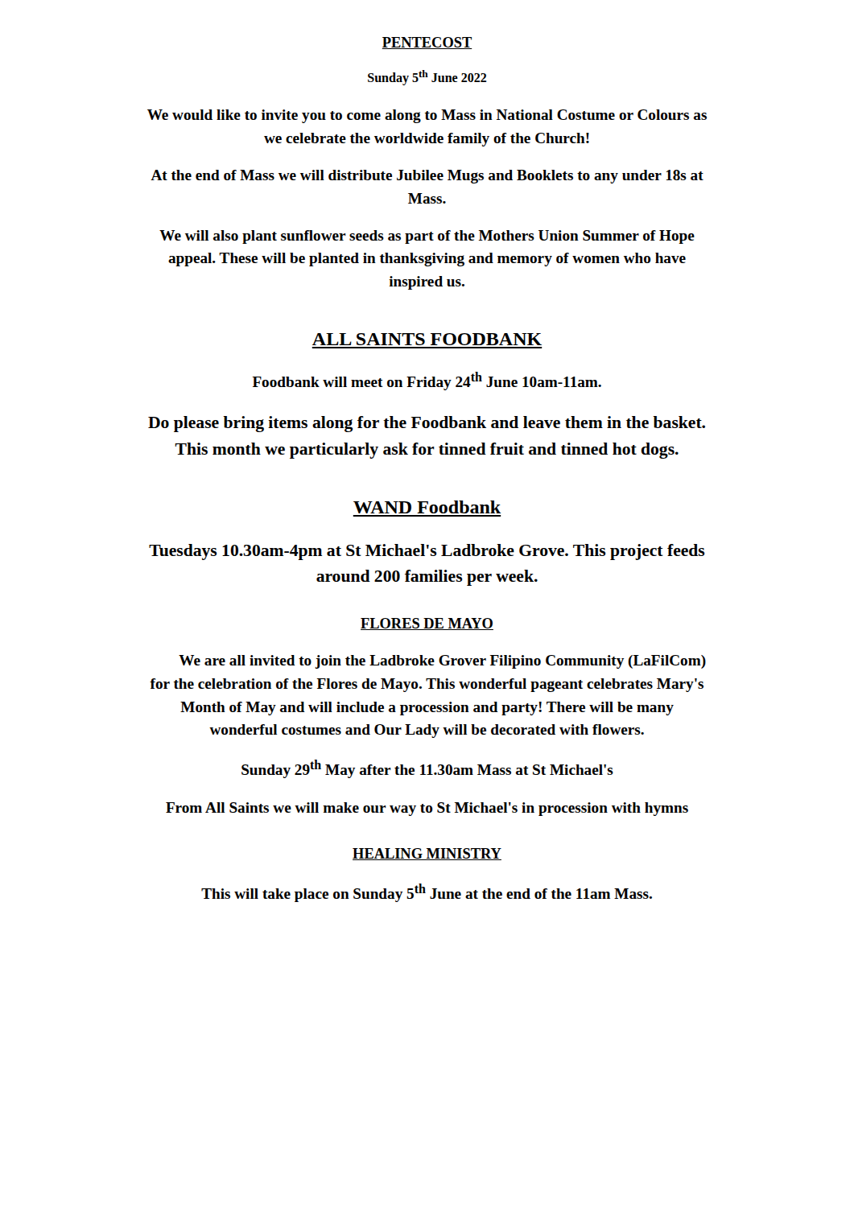PENTECOST
Sunday 5th June 2022
We would like to invite you to come along to Mass in National Costume or Colours as we celebrate the worldwide family of the Church!
At the end of Mass we will distribute Jubilee Mugs and Booklets to any under 18s at Mass.
We will also plant sunflower seeds as part of the Mothers Union Summer of Hope appeal. These will be planted in thanksgiving and memory of women who have inspired us.
ALL SAINTS FOODBANK
Foodbank will meet on Friday 24th June 10am-11am.
Do please bring items along for the Foodbank and leave them in the basket. This month we particularly ask for tinned fruit and tinned hot dogs.
WAND Foodbank
Tuesdays 10.30am-4pm at St Michael's Ladbroke Grove. This project feeds around 200 families per week.
FLORES DE MAYO
We are all invited to join the Ladbroke Grover Filipino Community (LaFilCom) for the celebration of the Flores de Mayo. This wonderful pageant celebrates Mary's Month of May and will include a procession and party! There will be many wonderful costumes and Our Lady will be decorated with flowers.
Sunday 29th May after the 11.30am Mass at St Michael's
From All Saints we will make our way to St Michael's in procession with hymns
HEALING MINISTRY
This will take place on Sunday 5th June at the end of the 11am Mass.